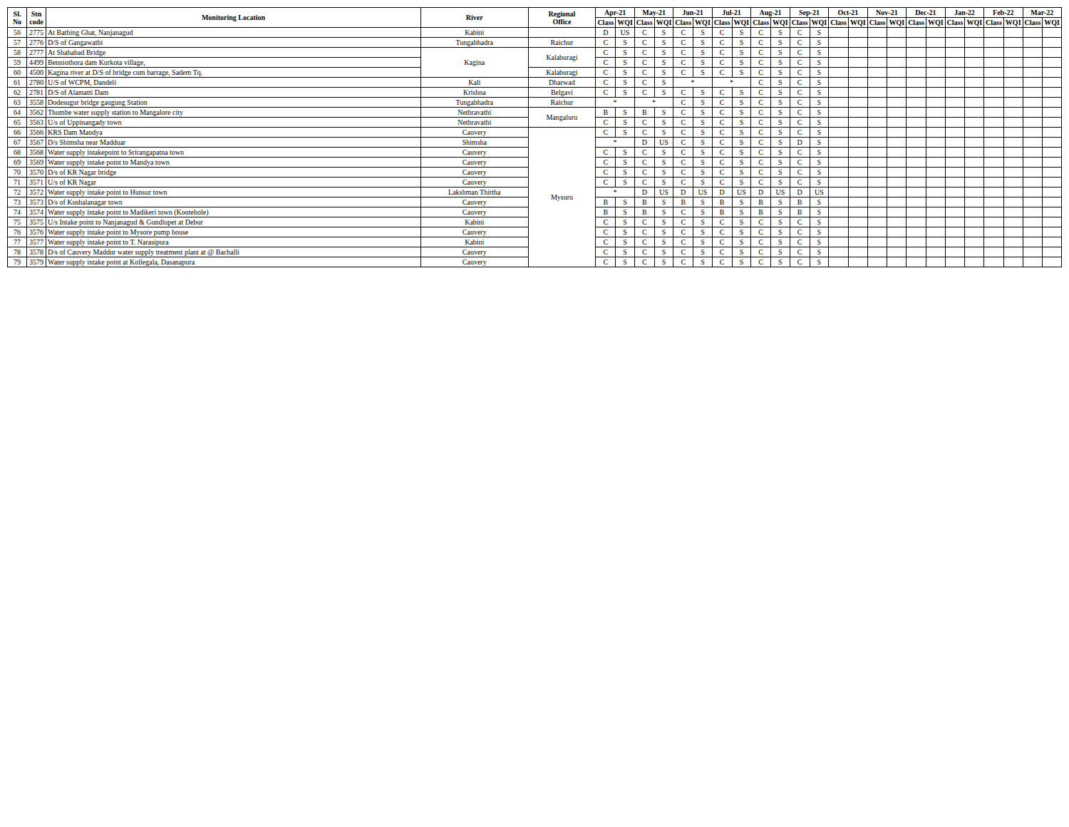| Sl. No | Stn code | Monitoring Location | River | Regional Office | Apr-21 | May-21 | Jun-21 | Jul-21 | Aug-21 | Sep-21 | Oct-21 | Nov-21 | Dec-21 | Jan-22 | Feb-22 | Mar-22 |
| --- | --- | --- | --- | --- | --- | --- | --- | --- | --- | --- | --- | --- | --- | --- | --- | --- |
| Class | WQI | Class | WQI | Class | WQI | Class | WQI | Class | WQI | Class | WQI | Class | WQI | Class | WQI | Class | WQI | Class | WQI | Class | WQI | Class | WQI |
| 56 | 2775 | At Bathing Ghat, Nanjanagud | Kabini | | D | US | C | S | C | S | C | S | C | S | C | S | | | | | | | | | | | | |
| 57 | 2776 | D/S of Gangawathi | Tungabhadra | Raichur | C | S | C | S | C | S | C | S | C | S | C | S | | | | | | | | | | | | |
| 58 | 2777 | At Shahabad Bridge | Kagina | Kalaburagi | C | S | C | S | C | S | C | S | C | S | C | S | | | | | | | | | | | | |
| 59 | 4499 | Benniothora dam Kurkota village, | C | S | C | S | C | S | C | S | C | S | C | S | | | | | | | | | | | | |
| 60 | 4500 | Kagina river at D/S of bridge cum barrage, Sadem Tq. | Kalaburagi | C | S | C | S | C | S | C | S | C | S | C | S | | | | | | | | | | | | |
| 61 | 2780 | U/S of WCPM, Dandeli | Kali | Dharwad | C | S | C | S | * | * | C | S | C | S | | | | | | | | | | | | |
| 62 | 2781 | D/S of Alamatti Dam | Krishna | Belgavi | C | S | C | S | C | S | C | S | C | S | C | S | | | | | | | | | | | | |
| 63 | 3558 | Dodesugur bridge gaugung Station | Tungabhadra | Raichur | * | * | C | S | C | S | C | S | C | S | | | | | | | | | | | | |
| 64 | 3562 | Thumbe water supply station to Mangalore city | Nethravathi | Mangaluru | B | S | B | S | C | S | C | S | C | S | C | S | | | | | | | | | | | | |
| 65 | 3563 | U/s of Uppinangady town | Nethravathi | C | S | C | S | C | S | C | S | C | S | C | S | | | | | | | | | | | | |
| 66 | 3566 | KRS Dam Mandya | Cauvery | Mysuru | C | S | C | S | C | S | C | S | C | S | C | S | | | | | | | | | | | | |
| 67 | 3567 | D/s Shimsha near Madduar | Shimsha | * | D | US | C | S | C | S | C | S | D | S | | | | | | | | | | | | |
| 68 | 3568 | Water supply intakepoint to Srirangapatna town | Cauvery | C | S | C | S | C | S | C | S | C | S | C | S | | | | | | | | | | | | |
| 69 | 3569 | Water supply intake point to Mandya town | Cauvery | C | S | C | S | C | S | C | S | C | S | C | S | | | | | | | | | | | | |
| 70 | 3570 | D/s of KR Nagar bridge | Cauvery | C | S | C | S | C | S | C | S | C | S | C | S | | | | | | | | | | | | |
| 71 | 3571 | U/s of KR Nagar | Cauvery | C | S | C | S | C | S | C | S | C | S | C | S | | | | | | | | | | | | |
| 72 | 3572 | Water supply intake point to Hunsur town | Lakshman Thirtha | * | D | US | D | US | D | US | D | US | D | US | | | | | | | | | | | | |
| 73 | 3573 | D/s of Kushalanagar town | Cauvery | B | S | B | S | B | S | B | S | B | S | B | S | | | | | | | | | | | | |
| 74 | 3574 | Water supply intake point to Madikeri town (Kootehole) | Cauvery | B | S | B | S | C | S | B | S | B | S | B | S | | | | | | | | | | | | |
| 75 | 3575 | U/s Intake point to Nanjanagud & Gundlupet at Debur | Kabini | C | S | C | S | C | S | C | S | C | S | C | S | | | | | | | | | | | | |
| 76 | 3576 | Water supply intake point to Mysore pump house | Cauvery | C | S | C | S | C | S | C | S | C | S | C | S | | | | | | | | | | | | |
| 77 | 3577 | Water supply intake point to T. Narasipura | Kabini | C | S | C | S | C | S | C | S | C | S | C | S | | | | | | | | | | | | |
| 78 | 3578 | D/s of Cauvery Maddur water supply treatment plant at @ Bachalli | Cauvery | C | S | C | S | C | S | C | S | C | S | C | S | | | | | | | | | | | | |
| 79 | 3579 | Water supply intake point at Kollegala, Dasanapura | Cauvery | C | S | C | S | C | S | C | S | C | S | C | S | | | | | | | | | | | | |